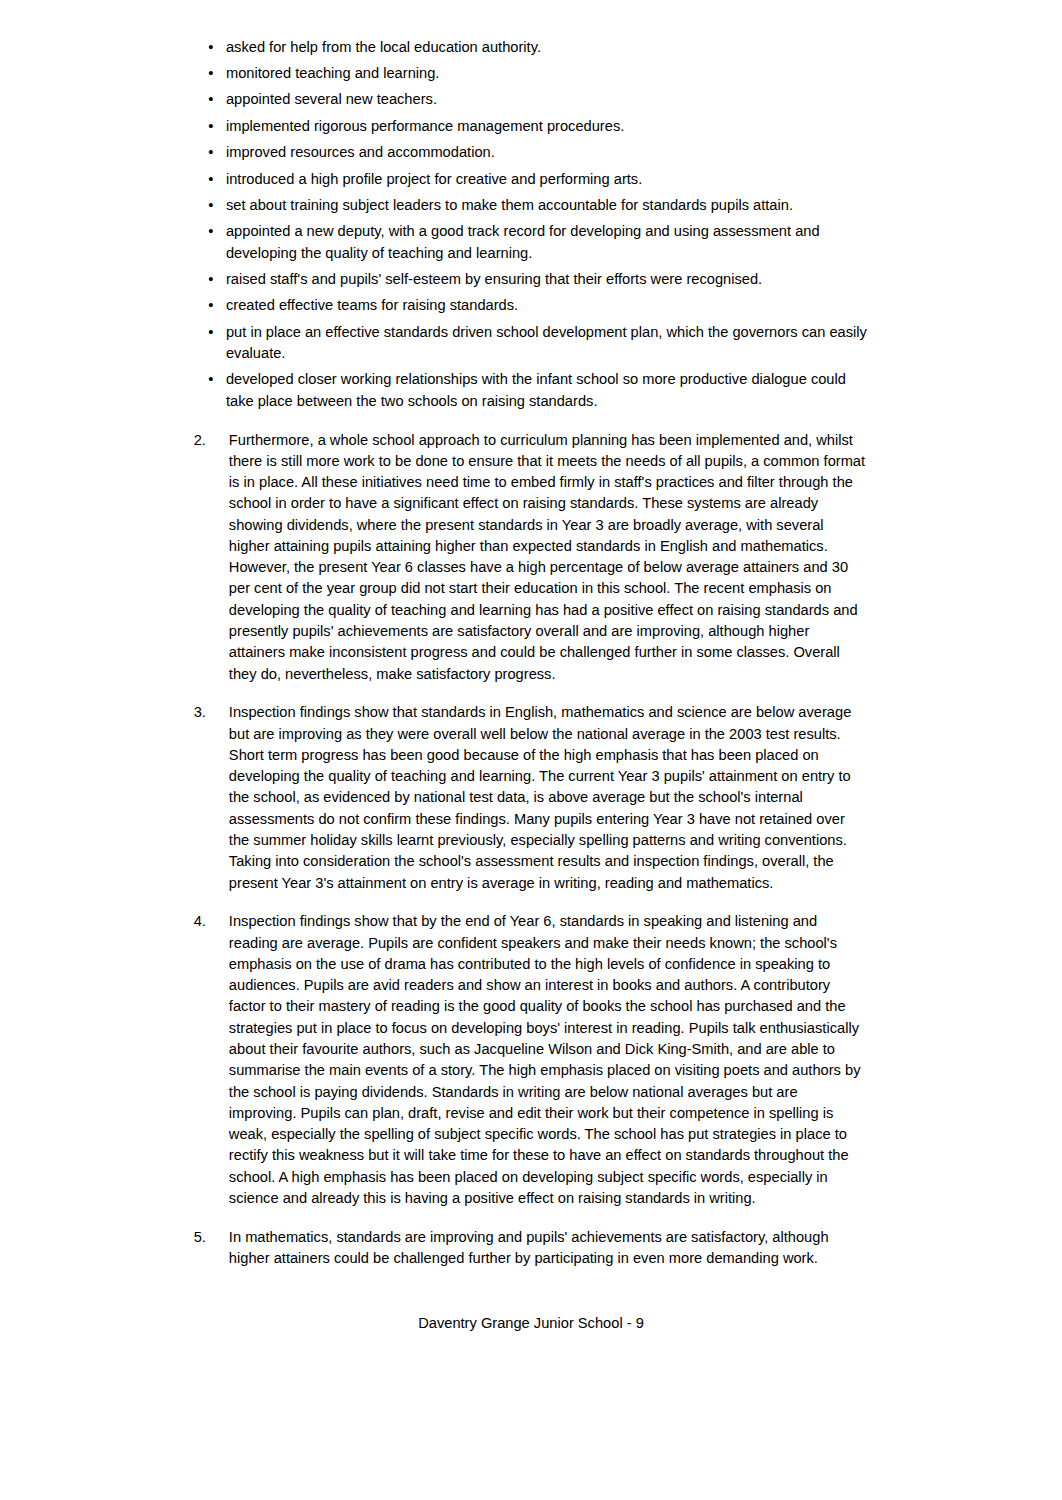asked for help from the local education authority.
monitored teaching and learning.
appointed several new teachers.
implemented rigorous performance management procedures.
improved resources and accommodation.
introduced a high profile project for creative and performing arts.
set about training subject leaders to make them accountable for standards pupils attain.
appointed a new deputy, with a good track record for developing and using assessment and developing the quality of teaching and learning.
raised staff's and pupils' self-esteem by ensuring that their efforts were recognised.
created effective teams for raising standards.
put in place an effective standards driven school development plan, which the governors can easily evaluate.
developed closer working relationships with the infant school so more productive dialogue could take place between the two schools on raising standards.
Furthermore, a whole school approach to curriculum planning has been implemented and, whilst there is still more work to be done to ensure that it meets the needs of all pupils, a common format is in place. All these initiatives need time to embed firmly in staff's practices and filter through the school in order to have a significant effect on raising standards. These systems are already showing dividends, where the present standards in Year 3 are broadly average, with several higher attaining pupils attaining higher than expected standards in English and mathematics. However, the present Year 6 classes have a high percentage of below average attainers and 30 per cent of the year group did not start their education in this school. The recent emphasis on developing the quality of teaching and learning has had a positive effect on raising standards and presently pupils' achievements are satisfactory overall and are improving, although higher attainers make inconsistent progress and could be challenged further in some classes. Overall they do, nevertheless, make satisfactory progress.
Inspection findings show that standards in English, mathematics and science are below average but are improving as they were overall well below the national average in the 2003 test results. Short term progress has been good because of the high emphasis that has been placed on developing the quality of teaching and learning. The current Year 3 pupils' attainment on entry to the school, as evidenced by national test data, is above average but the school's internal assessments do not confirm these findings. Many pupils entering Year 3 have not retained over the summer holiday skills learnt previously, especially spelling patterns and writing conventions. Taking into consideration the school's assessment results and inspection findings, overall, the present Year 3's attainment on entry is average in writing, reading and mathematics.
Inspection findings show that by the end of Year 6, standards in speaking and listening and reading are average. Pupils are confident speakers and make their needs known; the school's emphasis on the use of drama has contributed to the high levels of confidence in speaking to audiences. Pupils are avid readers and show an interest in books and authors. A contributory factor to their mastery of reading is the good quality of books the school has purchased and the strategies put in place to focus on developing boys' interest in reading. Pupils talk enthusiastically about their favourite authors, such as Jacqueline Wilson and Dick King-Smith, and are able to summarise the main events of a story. The high emphasis placed on visiting poets and authors by the school is paying dividends. Standards in writing are below national averages but are improving. Pupils can plan, draft, revise and edit their work but their competence in spelling is weak, especially the spelling of subject specific words. The school has put strategies in place to rectify this weakness but it will take time for these to have an effect on standards throughout the school. A high emphasis has been placed on developing subject specific words, especially in science and already this is having a positive effect on raising standards in writing.
In mathematics, standards are improving and pupils' achievements are satisfactory, although higher attainers could be challenged further by participating in even more demanding work.
Daventry Grange Junior School - 9